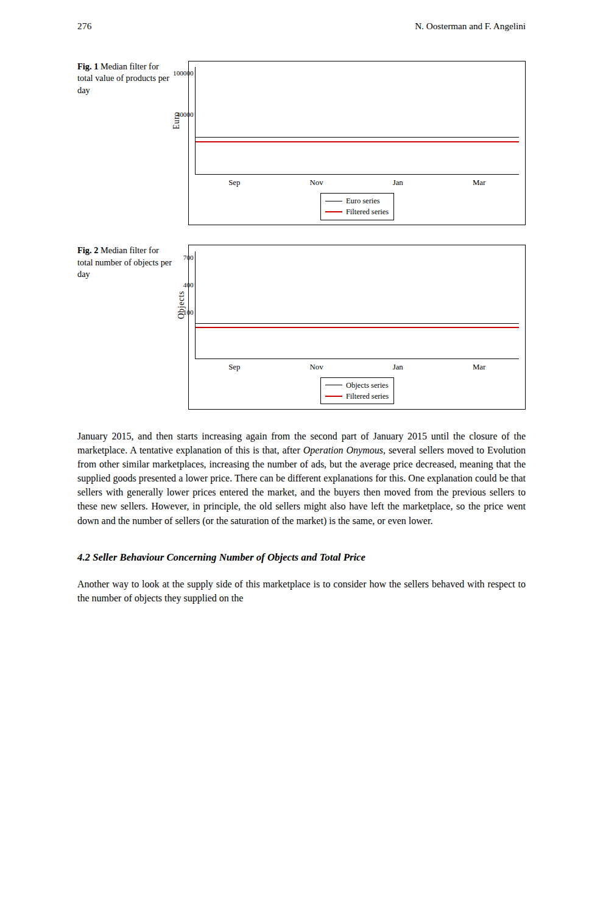276 N. Oosterman and F. Angelini
Fig. 1 Median filter for total value of products per day
Euro
100000 40000
Sep Nov Jan Mar
Euro series
Filtered series
Fig. 2 Median filter for total number of objects per day
Objects
700 400 100
Sep Nov Jan Mar
Objects series
Filtered series
January 2015, and then starts increasing again from the second part of January 2015 until the closure of the marketplace. A tentative explanation of this is that, after Operation Onymous, several sellers moved to Evolution from other similar marketplaces, increasing the number of ads, but the average price decreased, meaning that the supplied goods presented a lower price. There can be different explanations for this. One explanation could be that sellers with generally lower prices entered the market, and the buyers then moved from the previous sellers to these new sellers. However, in principle, the old sellers might also have left the marketplace, so the price went down and the number of sellers (or the saturation of the market) is the same, or even lower.
4.2 Seller Behaviour Concerning Number of Objects and Total Price
Another way to look at the supply side of this marketplace is to consider how the sellers behaved with respect to the number of objects they supplied on the